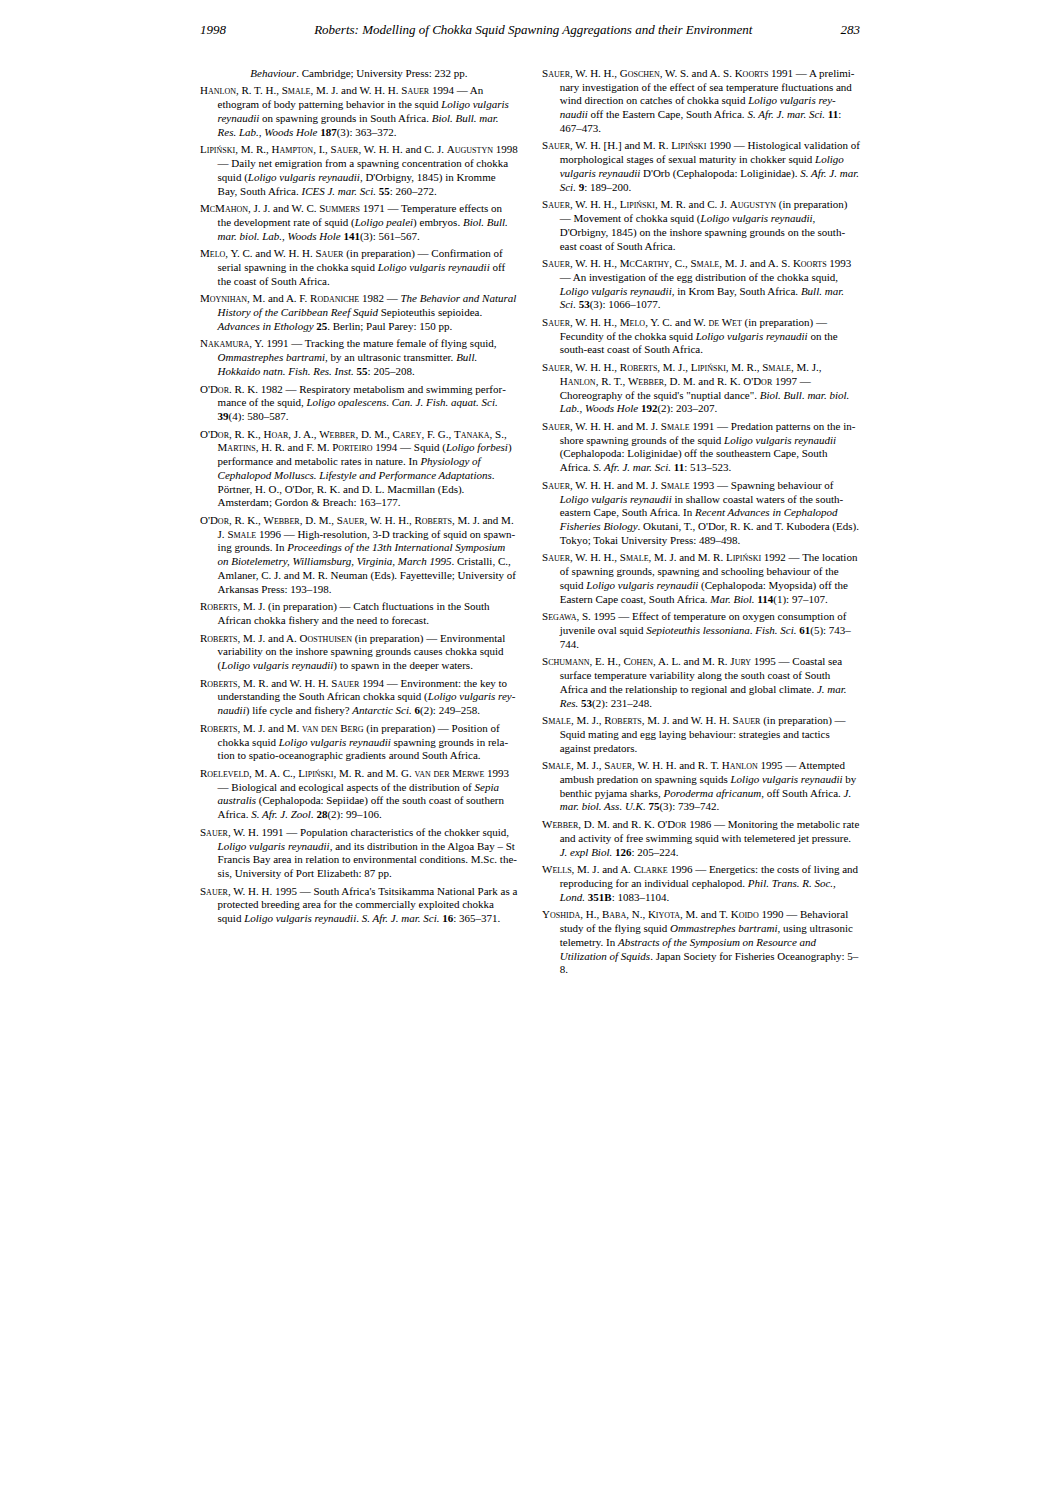1998 Roberts: Modelling of Chokka Squid Spawning Aggregations and their Environment 283
Behaviour. Cambridge; University Press: 232 pp.
Hanlon, R. T. H., Smale, M. J. and W. H. H. Sauer 1994 — An ethogram of body patterning behavior in the squid Loligo vulgaris reynaudii on spawning grounds in South Africa. Biol. Bull. mar. Res. Lab., Woods Hole 187(3): 363–372.
Lipiński, M. R., Hampton, I., Sauer, W. H. H. and C. J. Augustyn 1998 — Daily net emigration from a spawning concentration of chokka squid (Loligo vulgaris reynaudii, D'Orbigny, 1845) in Kromme Bay, South Africa. ICES J. mar. Sci. 55: 260–272.
McMahon, J. J. and W. C. Summers 1971 — Temperature effects on the development rate of squid (Loligo pealei) embryos. Biol. Bull. mar. biol. Lab., Woods Hole 141(3): 561–567.
Melo, Y. C. and W. H. H. Sauer (in preparation) — Confirmation of serial spawning in the chokka squid Loligo vulgaris reynaudii off the coast of South Africa.
Moynihan, M. and A. F. Rodaniche 1982 — The Behavior and Natural History of the Caribbean Reef Squid Sepioteuthis sepioidea. Advances in Ethology 25. Berlin; Paul Parey: 150 pp.
Nakamura, Y. 1991 — Tracking the mature female of flying squid, Ommastrephes bartrami, by an ultrasonic transmitter. Bull. Hokkaido natn. Fish. Res. Inst. 55: 205–208.
O'Dor. R. K. 1982 — Respiratory metabolism and swimming performance of the squid, Loligo opalescens. Can. J. Fish. aquat. Sci. 39(4): 580–587.
O'Dor, R. K., Hoar, J. A., Webber, D. M., Carey, F. G., Tanaka, S., Martins, H. R. and F. M. Porteiro 1994 — Squid (Loligo forbesi) performance and metabolic rates in nature. In Physiology of Cephalopod Molluscs. Lifestyle and Performance Adaptations. Pörtner, H. O., O'Dor, R. K. and D. L. Macmillan (Eds). Amsterdam; Gordon & Breach: 163–177.
O'Dor, R. K., Webber, D. M., Sauer, W. H. H., Roberts, M. J. and M. J. Smale 1996 — High-resolution, 3-D tracking of squid on spawning grounds. In Proceedings of the 13th International Symposium on Biotelemetry, Williamsburg, Virginia, March 1995. Cristalli, C., Amlaner, C. J. and M. R. Neuman (Eds). Fayetteville; University of Arkansas Press: 193–198.
Roberts, M. J. (in preparation) — Catch fluctuations in the South African chokka fishery and the need to forecast.
Roberts, M. J. and A. Oosthuisen (in preparation) — Environmental variability on the inshore spawning grounds causes chokka squid (Loligo vulgaris reynaudii) to spawn in the deeper waters.
Roberts, M. R. and W. H. H. Sauer 1994 — Environment: the key to understanding the South African chokka squid (Loligo vulgaris reynaudii) life cycle and fishery? Antarctic Sci. 6(2): 249–258.
Roberts, M. J. and M. van den Berg (in preparation) — Position of chokka squid Loligo vulgaris reynaudii spawning grounds in relation to spatio-oceanographic gradients around South Africa.
Roeleveld, M. A. C., Lipiński, M. R. and M. G. van der Merwe 1993 — Biological and ecological aspects of the distribution of Sepia australis (Cephalopoda: Sepiidae) off the south coast of southern Africa. S. Afr. J. Zool. 28(2): 99–106.
Sauer, W. H. 1991 — Population characteristics of the chokker squid, Loligo vulgaris reynaudii, and its distribution in the Algoa Bay – St Francis Bay area in relation to environmental conditions. M.Sc. thesis, University of Port Elizabeth: 87 pp.
Sauer, W. H. H. 1995 — South Africa's Tsitsikamma National Park as a protected breeding area for the commercially exploited chokka squid Loligo vulgaris reynaudii. S. Afr. J. mar. Sci. 16: 365–371.
Sauer, W. H. H., Goschen, W. S. and A. S. Koorts 1991 — A preliminary investigation of the effect of sea temperature fluctuations and wind direction on catches of chokka squid Loligo vulgaris reynaudii off the Eastern Cape, South Africa. S. Afr. J. mar. Sci. 11: 467–473.
Sauer, W. H. [H.] and M. R. Lipiński 1990 — Histological validation of morphological stages of sexual maturity in chokker squid Loligo vulgaris reynaudii D'Orb (Cephalopoda: Loliginidae). S. Afr. J. mar. Sci. 9: 189–200.
Sauer, W. H. H., Lipiński, M. R. and C. J. Augustyn (in preparation) — Movement of chokka squid (Loligo vulgaris reynaudii, D'Orbigny, 1845) on the inshore spawning grounds on the south-east coast of South Africa.
Sauer, W. H. H., McCarthy, C., Smale, M. J. and A. S. Koorts 1993 — An investigation of the egg distribution of the chokka squid, Loligo vulgaris reynaudii, in Krom Bay, South Africa. Bull. mar. Sci. 53(3): 1066–1077.
Sauer, W. H. H., Melo, Y. C. and W. de Wet (in preparation) — Fecundity of the chokka squid Loligo vulgaris reynaudii on the south-east coast of South Africa.
Sauer, W. H. H., Roberts, M. J., Lipiński, M. R., Smale, M. J., Hanlon, R. T., Webber, D. M. and R. K. O'Dor 1997 — Choreography of the squid's "nuptial dance". Biol. Bull. mar. biol. Lab., Woods Hole 192(2): 203–207.
Sauer, W. H. H. and M. J. Smale 1991 — Predation patterns on the inshore spawning grounds of the squid Loligo vulgaris reynaudii (Cephalopoda: Loliginidae) off the southeastern Cape, South Africa. S. Afr. J. mar. Sci. 11: 513–523.
Sauer, W. H. H. and M. J. Smale 1993 — Spawning behaviour of Loligo vulgaris reynaudii in shallow coastal waters of the south-eastern Cape, South Africa. In Recent Advances in Cephalopod Fisheries Biology. Okutani, T., O'Dor, R. K. and T. Kubodera (Eds). Tokyo; Tokai University Press: 489–498.
Sauer, W. H. H., Smale, M. J. and M. R. Lipiński 1992 — The location of spawning grounds, spawning and schooling behaviour of the squid Loligo vulgaris reynaudii (Cephalopoda: Myopsida) off the Eastern Cape coast, South Africa. Mar. Biol. 114(1): 97–107.
Segawa, S. 1995 — Effect of temperature on oxygen consumption of juvenile oval squid Sepioteuthis lessoniana. Fish. Sci. 61(5): 743–744.
Schumann, E. H., Cohen, A. L. and M. R. Jury 1995 — Coastal sea surface temperature variability along the south coast of South Africa and the relationship to regional and global climate. J. mar. Res. 53(2): 231–248.
Smale, M. J., Roberts, M. J. and W. H. H. Sauer (in preparation) — Squid mating and egg laying behaviour: strategies and tactics against predators.
Smale, M. J., Sauer, W. H. H. and R. T. Hanlon 1995 — Attempted ambush predation on spawning squids Loligo vulgaris reynaudii by benthic pyjama sharks, Poroderma africanum, off South Africa. J. mar. biol. Ass. U.K. 75(3): 739–742.
Webber, D. M. and R. K. O'Dor 1986 — Monitoring the metabolic rate and activity of free swimming squid with telemetered jet pressure. J. expl Biol. 126: 205–224.
Wells, M. J. and A. Clarke 1996 — Energetics: the costs of living and reproducing for an individual cephalopod. Phil. Trans. R. Soc., Lond. 351B: 1083–1104.
Yoshida, H., Baba, N., Kiyota, M. and T. Koido 1990 — Behavioral study of the flying squid Ommastrephes bartrami, using ultrasonic telemetry. In Abstracts of the Symposium on Resource and Utilization of Squids. Japan Society for Fisheries Oceanography: 5–8.